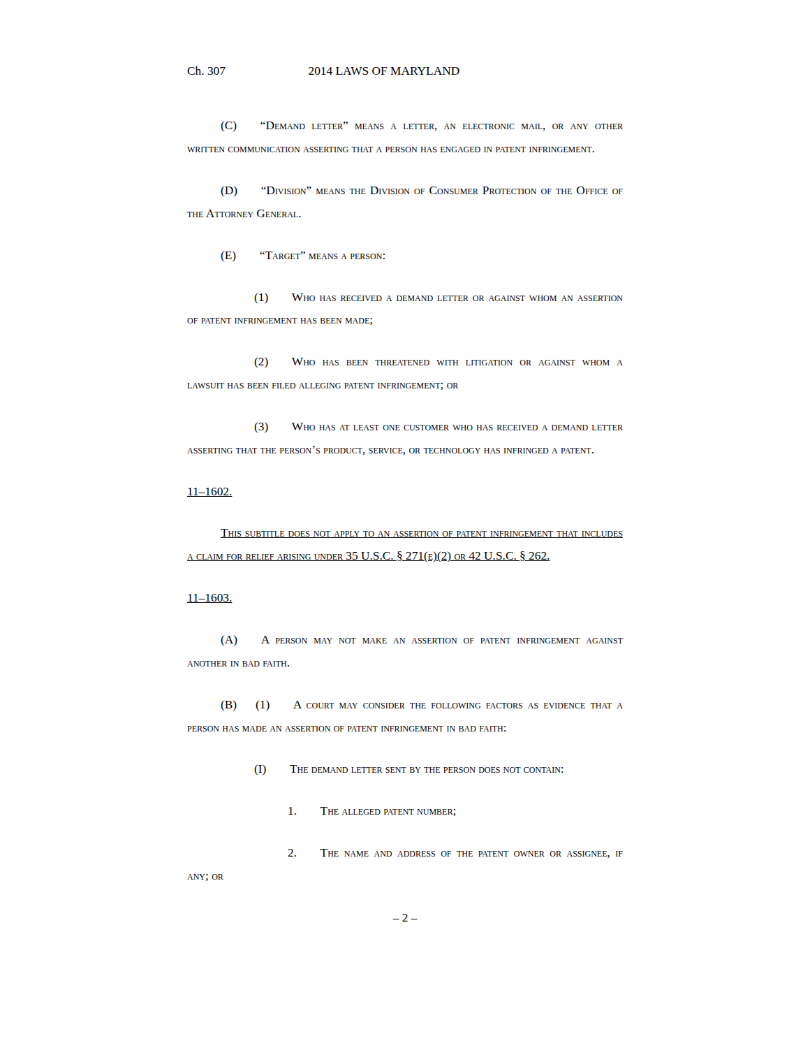Ch. 307
2014 LAWS OF MARYLAND
(C) “Demand letter” means a letter, an electronic mail, or any other written communication asserting that a person has engaged in patent infringement.
(D) “Division” means the Division of Consumer Protection of the Office of the Attorney General.
(E) “Target” means a person:
(1) Who has received a demand letter or against whom an assertion of patent infringement has been made;
(2) Who has been threatened with litigation or against whom a lawsuit has been filed alleging patent infringement; or
(3) Who has at least one customer who has received a demand letter asserting that the person’s product, service, or technology has infringed a patent.
11–1602.
This subtitle does not apply to an assertion of patent infringement that includes a claim for relief arising under 35 U.S.C. § 271(e)(2) or 42 U.S.C. § 262.
11–1603.
(A) A person may not make an assertion of patent infringement against another in bad faith.
(B) (1) A court may consider the following factors as evidence that a person has made an assertion of patent infringement in bad faith:
(I) The demand letter sent by the person does not contain:
1. The alleged patent number;
2. The name and address of the patent owner or assignee, if any; or
– 2 –